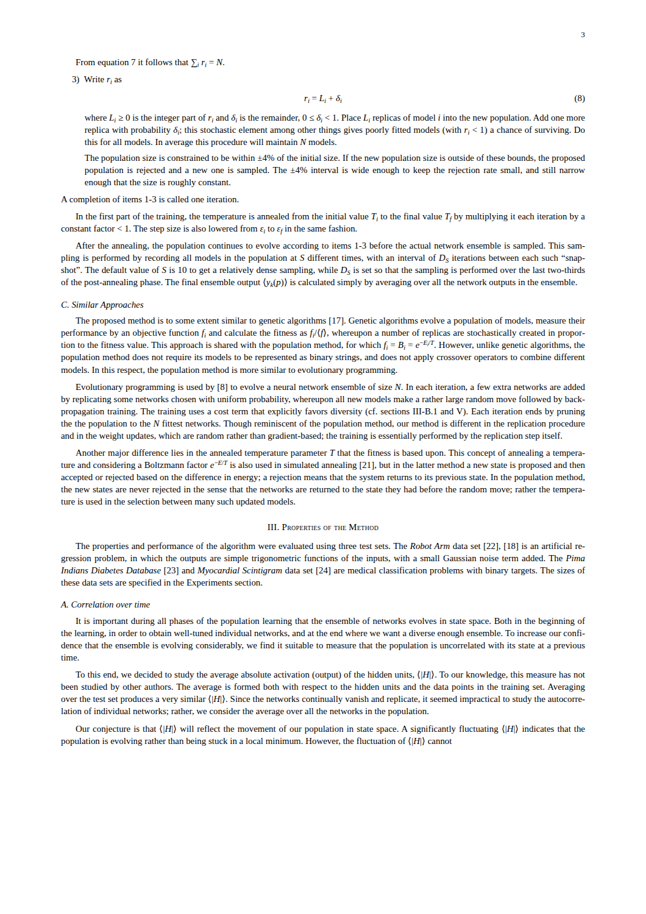3
From equation 7 it follows that ∑i ri = N.
3) Write ri as
ri = Li + δi (8)
where Li ≥ 0 is the integer part of ri and δi is the remainder, 0 ≤ δi < 1. Place Li replicas of model i into the new population. Add one more replica with probability δi; this stochastic element among other things gives poorly fitted models (with ri < 1) a chance of surviving. Do this for all models. In average this procedure will maintain N models.
The population size is constrained to be within ±4% of the initial size. If the new population size is outside of these bounds, the proposed population is rejected and a new one is sampled. The ±4% interval is wide enough to keep the rejection rate small, and still narrow enough that the size is roughly constant.
A completion of items 1-3 is called one iteration.
In the first part of the training, the temperature is annealed from the initial value Ti to the final value Tf by multiplying it each iteration by a constant factor < 1. The step size is also lowered from εi to εf in the same fashion.
After the annealing, the population continues to evolve according to items 1-3 before the actual network ensemble is sampled. This sampling is performed by recording all models in the population at S different times, with an interval of DS iterations between each such “snapshot”. The default value of S is 10 to get a relatively dense sampling, while DS is set so that the sampling is performed over the last two-thirds of the post-annealing phase. The final ensemble output ⟨yk(p)⟩ is calculated simply by averaging over all the network outputs in the ensemble.
C. Similar Approaches
The proposed method is to some extent similar to genetic algorithms [17]. Genetic algorithms evolve a population of models, measure their performance by an objective function fi and calculate the fitness as fi/⟨f⟩, whereupon a number of replicas are stochastically created in proportion to the fitness value. This approach is shared with the population method, for which fi = Bi = e−Ei/T. However, unlike genetic algorithms, the population method does not require its models to be represented as binary strings, and does not apply crossover operators to combine different models. In this respect, the population method is more similar to evolutionary programming.
Evolutionary programming is used by [8] to evolve a neural network ensemble of size N. In each iteration, a few extra networks are added by replicating some networks chosen with uniform probability, whereupon all new models make a rather large random move followed by back-propagation training. The training uses a cost term that explicitly favors diversity (cf. sections III-B.1 and V). Each iteration ends by pruning the the population to the N fittest networks. Though reminiscent of the population method, our method is different in the replication procedure and in the weight updates, which are random rather than gradient-based; the training is essentially performed by the replication step itself.
Another major difference lies in the annealed temperature parameter T that the fitness is based upon. This concept of annealing a temperature and considering a Boltzmann factor e−E/T is also used in simulated annealing [21], but in the latter method a new state is proposed and then accepted or rejected based on the difference in energy; a rejection means that the system returns to its previous state. In the population method, the new states are never rejected in the sense that the networks are returned to the state they had before the random move; rather the temperature is used in the selection between many such updated models.
III. Properties of the Method
The properties and performance of the algorithm were evaluated using three test sets. The Robot Arm data set [22], [18] is an artificial regression problem, in which the outputs are simple trigonometric functions of the inputs, with a small Gaussian noise term added. The Pima Indians Diabetes Database [23] and Myocardial Scintigram data set [24] are medical classification problems with binary targets. The sizes of these data sets are specified in the Experiments section.
A. Correlation over time
It is important during all phases of the population learning that the ensemble of networks evolves in state space. Both in the beginning of the learning, in order to obtain well-tuned individual networks, and at the end where we want a diverse enough ensemble. To increase our confidence that the ensemble is evolving considerably, we find it suitable to measure that the population is uncorrelated with its state at a previous time.
To this end, we decided to study the average absolute activation (output) of the hidden units, ⟨|H|⟩. To our knowledge, this measure has not been studied by other authors. The average is formed both with respect to the hidden units and the data points in the training set. Averaging over the test set produces a very similar ⟨|H|⟩. Since the networks continually vanish and replicate, it seemed impractical to study the autocorrelation of individual networks; rather, we consider the average over all the networks in the population.
Our conjecture is that ⟨|H|⟩ will reflect the movement of our population in state space. A significantly fluctuating ⟨|H|⟩ indicates that the population is evolving rather than being stuck in a local minimum. However, the fluctuation of ⟨|H|⟩ cannot